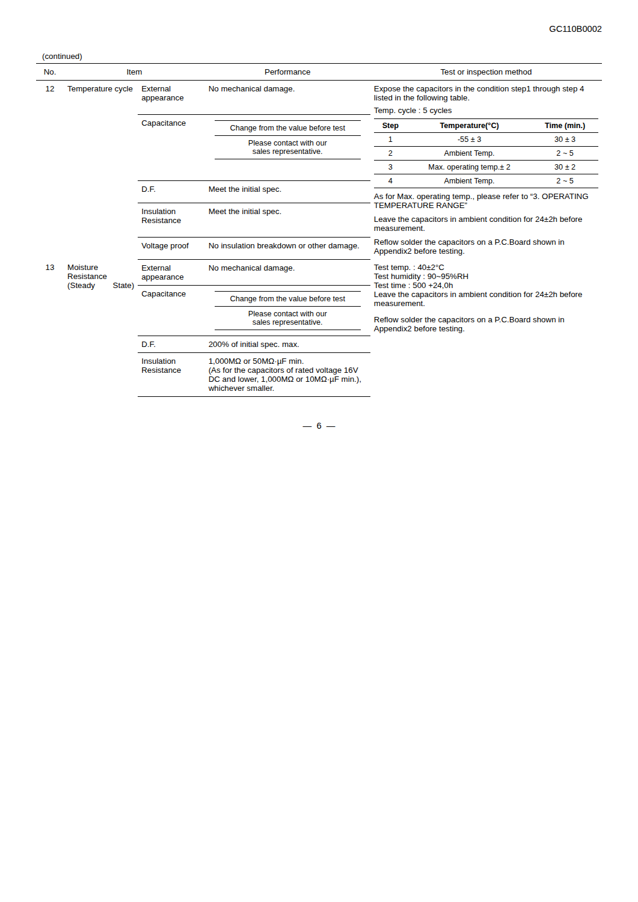GC110B0002
(continued)
| No. | Item | Performance | Test or inspection method |
| --- | --- | --- | --- |
| 12 | Temperature cycle | External appearance | No mechanical damage. | Expose the capacitors in the condition step1 through step 4 listed in the following table. Temp. cycle : 5 cycles / Step / Temperature(°C) / Time (min.) / / --- / --- / --- / / 1 / -55 ± 3 / 30 ± 3 / / 2 / Ambient Temp. / 2 ~ 5 / / 3 / Max. operating temp.± 2 / 30 ± 2 / / 4 / Ambient Temp. / 2 ~ 5 / As for Max. operating temp., please refer to “3. OPERATING TEMPERATURE RANGE” Leave the capacitors in ambient condition for 24±2h before measurement. Reflow solder the capacitors on a P.C.Board shown in Appendix2 before testing. |
| Capacitance | Change from the value before test Please contact with our sales representative. |
| D.F. | Meet the initial spec. |
| Insulation Resistance | Meet the initial spec. |
| Voltage proof | No insulation breakdown or other damage. |
| 13 | Moisture Resistance (Steady State) | External appearance | No mechanical damage. | Test temp. : 40±2°C Test humidity : 90~95%RH Test time : 500 +24,0h Leave the capacitors in ambient condition for 24±2h before measurement. Reflow solder the capacitors on a P.C.Board shown in Appendix2 before testing. |
| Capacitance | Change from the value before test Please contact with our sales representative. |
| D.F. | 200% of initial spec. max. |
| Insulation Resistance | 1,000MΩ or 50MΩ·µF min. (As for the capacitors of rated voltage 16V DC and lower, 1,000MΩ or 10MΩ·µF min.), whichever smaller. |
— 6 —